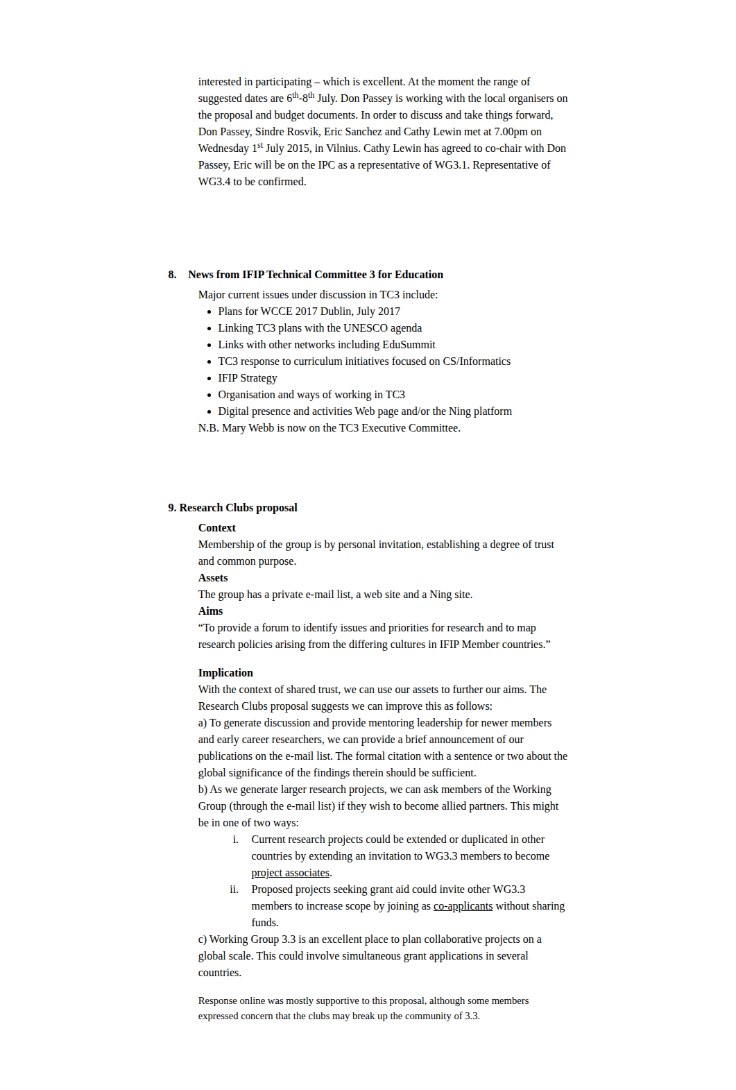interested in participating – which is excellent. At the moment the range of suggested dates are 6th-8th July. Don Passey is working with the local organisers on the proposal and budget documents. In order to discuss and take things forward, Don Passey, Sindre Rosvik, Eric Sanchez and Cathy Lewin met at 7.00pm on Wednesday 1st July 2015, in Vilnius. Cathy Lewin has agreed to co-chair with Don Passey, Eric will be on the IPC as a representative of WG3.1. Representative of WG3.4 to be confirmed.
8. News from IFIP Technical Committee 3 for Education
Major current issues under discussion in TC3 include:
Plans for WCCE 2017 Dublin, July 2017
Linking TC3 plans with the UNESCO agenda
Links with other networks including EduSummit
TC3 response to curriculum initiatives focused on CS/Informatics
IFIP Strategy
Organisation and ways of working in TC3
Digital presence and activities Web page and/or the Ning platform
N.B. Mary Webb is now on the TC3 Executive Committee.
9. Research Clubs proposal
Context
Membership of the group is by personal invitation, establishing a degree of trust and common purpose.
Assets
The group has a private e-mail list, a web site and a Ning site.
Aims
“To provide a forum to identify issues and priorities for research and to map research policies arising from the differing cultures in IFIP Member countries.”
Implication
With the context of shared trust, we can use our assets to further our aims. The Research Clubs proposal suggests we can improve this as follows:
a) To generate discussion and provide mentoring leadership for newer members and early career researchers, we can provide a brief announcement of our publications on the e-mail list. The formal citation with a sentence or two about the global significance of the findings therein should be sufficient.
b) As we generate larger research projects, we can ask members of the Working Group (through the e-mail list) if they wish to become allied partners. This might be in one of two ways:
Current research projects could be extended or duplicated in other countries by extending an invitation to WG3.3 members to become project associates.
Proposed projects seeking grant aid could invite other WG3.3 members to increase scope by joining as co-applicants without sharing funds.
c) Working Group 3.3 is an excellent place to plan collaborative projects on a global scale. This could involve simultaneous grant applications in several countries.
Response online was mostly supportive to this proposal, although some members expressed concern that the clubs may break up the community of 3.3.